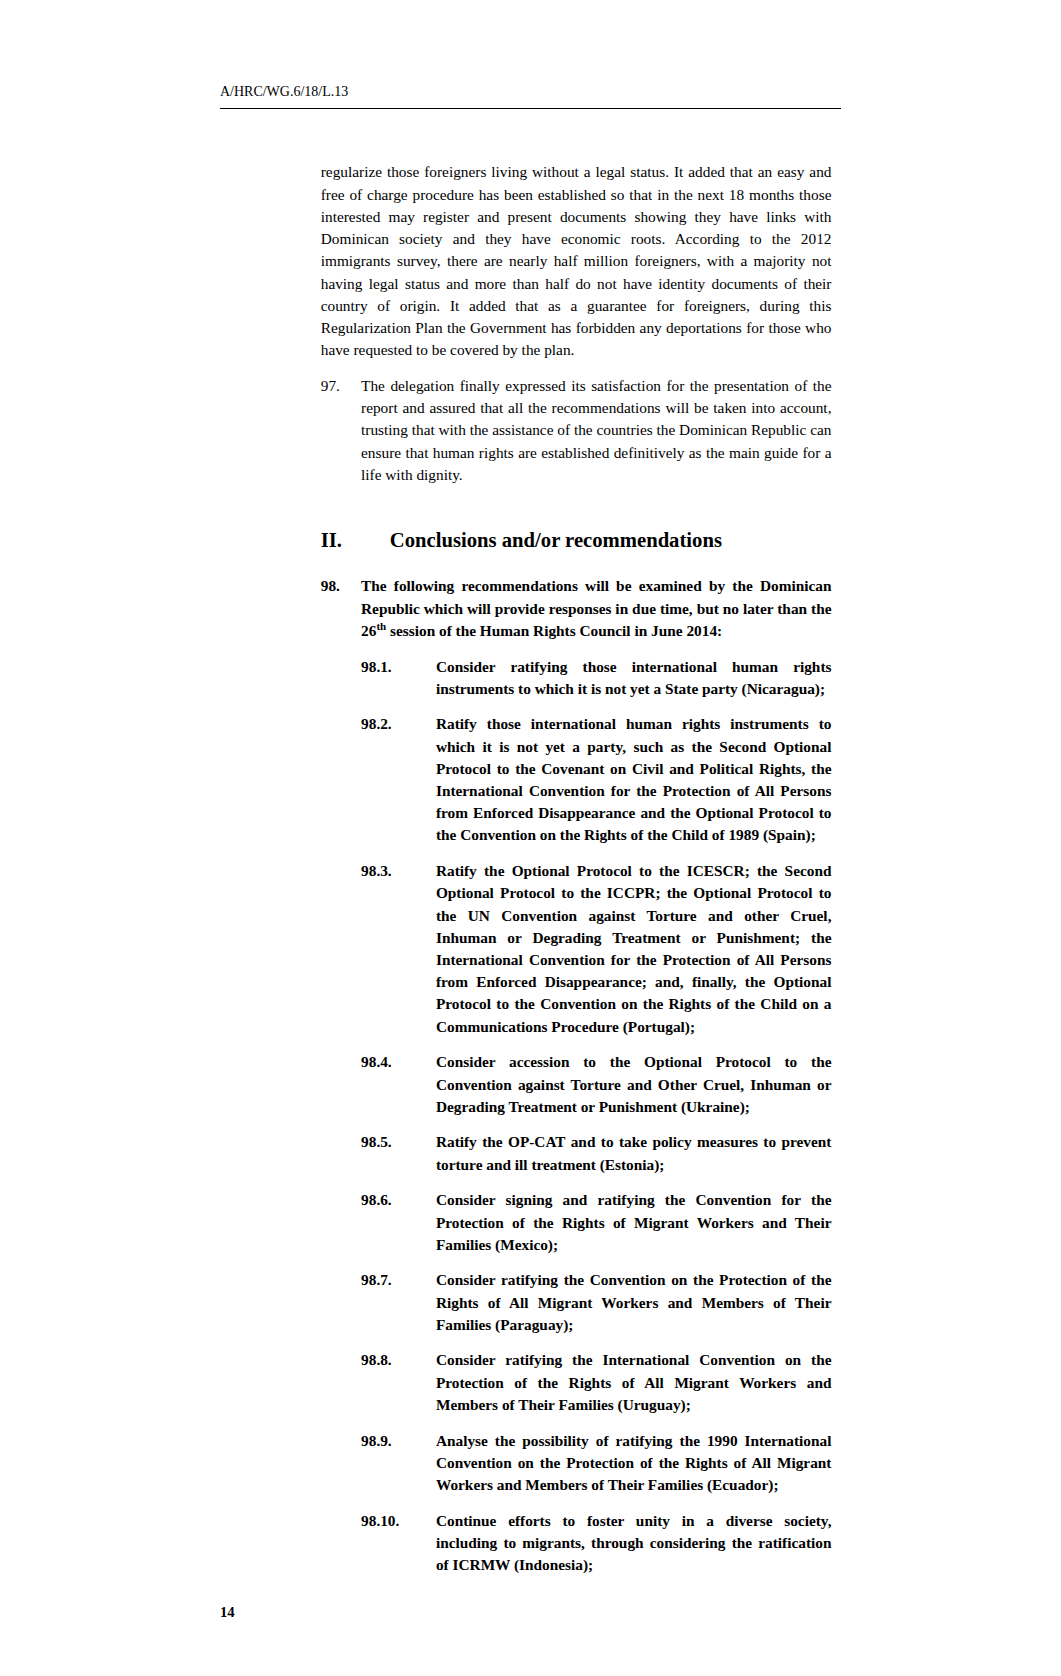A/HRC/WG.6/18/L.13
regularize those foreigners living without a legal status. It added that an easy and free of charge procedure has been established so that in the next 18 months those interested may register and present documents showing they have links with Dominican society and they have economic roots. According to the 2012 immigrants survey, there are nearly half million foreigners, with a majority not having legal status and more than half do not have identity documents of their country of origin. It added that as a guarantee for foreigners, during this Regularization Plan the Government has forbidden any deportations for those who have requested to be covered by the plan.
97. The delegation finally expressed its satisfaction for the presentation of the report and assured that all the recommendations will be taken into account, trusting that with the assistance of the countries the Dominican Republic can ensure that human rights are established definitively as the main guide for a life with dignity.
II. Conclusions and/or recommendations
98. The following recommendations will be examined by the Dominican Republic which will provide responses in due time, but no later than the 26th session of the Human Rights Council in June 2014:
98.1. Consider ratifying those international human rights instruments to which it is not yet a State party (Nicaragua);
98.2. Ratify those international human rights instruments to which it is not yet a party, such as the Second Optional Protocol to the Covenant on Civil and Political Rights, the International Convention for the Protection of All Persons from Enforced Disappearance and the Optional Protocol to the Convention on the Rights of the Child of 1989 (Spain);
98.3. Ratify the Optional Protocol to the ICESCR; the Second Optional Protocol to the ICCPR; the Optional Protocol to the UN Convention against Torture and other Cruel, Inhuman or Degrading Treatment or Punishment; the International Convention for the Protection of All Persons from Enforced Disappearance; and, finally, the Optional Protocol to the Convention on the Rights of the Child on a Communications Procedure (Portugal);
98.4. Consider accession to the Optional Protocol to the Convention against Torture and Other Cruel, Inhuman or Degrading Treatment or Punishment (Ukraine);
98.5. Ratify the OP-CAT and to take policy measures to prevent torture and ill treatment (Estonia);
98.6. Consider signing and ratifying the Convention for the Protection of the Rights of Migrant Workers and Their Families (Mexico);
98.7. Consider ratifying the Convention on the Protection of the Rights of All Migrant Workers and Members of Their Families (Paraguay);
98.8. Consider ratifying the International Convention on the Protection of the Rights of All Migrant Workers and Members of Their Families (Uruguay);
98.9. Analyse the possibility of ratifying the 1990 International Convention on the Protection of the Rights of All Migrant Workers and Members of Their Families (Ecuador);
98.10. Continue efforts to foster unity in a diverse society, including to migrants, through considering the ratification of ICRMW (Indonesia);
14